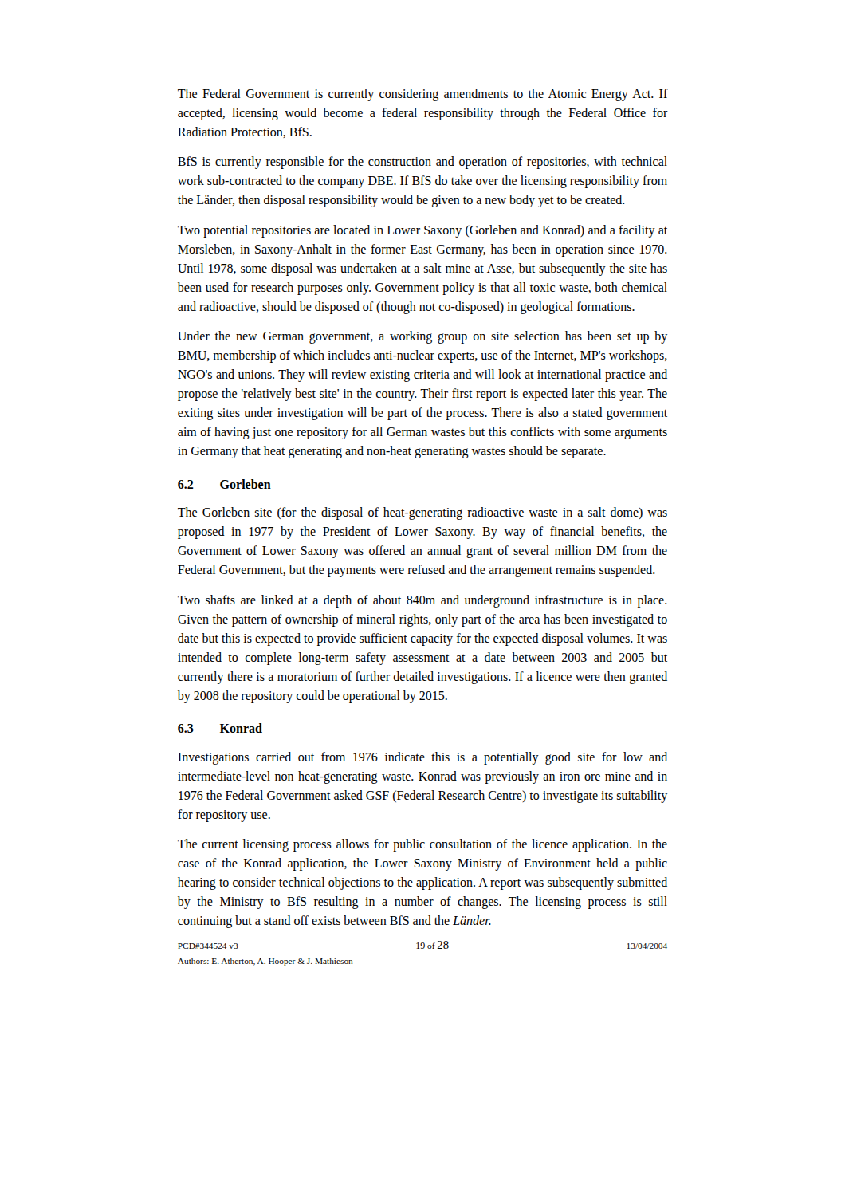The Federal Government is currently considering amendments to the Atomic Energy Act. If accepted, licensing would become a federal responsibility through the Federal Office for Radiation Protection, BfS.
BfS is currently responsible for the construction and operation of repositories, with technical work sub-contracted to the company DBE. If BfS do take over the licensing responsibility from the Länder, then disposal responsibility would be given to a new body yet to be created.
Two potential repositories are located in Lower Saxony (Gorleben and Konrad) and a facility at Morsleben, in Saxony-Anhalt in the former East Germany, has been in operation since 1970. Until 1978, some disposal was undertaken at a salt mine at Asse, but subsequently the site has been used for research purposes only. Government policy is that all toxic waste, both chemical and radioactive, should be disposed of (though not co-disposed) in geological formations.
Under the new German government, a working group on site selection has been set up by BMU, membership of which includes anti-nuclear experts, use of the Internet, MP's workshops, NGO's and unions. They will review existing criteria and will look at international practice and propose the 'relatively best site' in the country. Their first report is expected later this year. The exiting sites under investigation will be part of the process. There is also a stated government aim of having just one repository for all German wastes but this conflicts with some arguments in Germany that heat generating and non-heat generating wastes should be separate.
6.2 Gorleben
The Gorleben site (for the disposal of heat-generating radioactive waste in a salt dome) was proposed in 1977 by the President of Lower Saxony. By way of financial benefits, the Government of Lower Saxony was offered an annual grant of several million DM from the Federal Government, but the payments were refused and the arrangement remains suspended.
Two shafts are linked at a depth of about 840m and underground infrastructure is in place. Given the pattern of ownership of mineral rights, only part of the area has been investigated to date but this is expected to provide sufficient capacity for the expected disposal volumes. It was intended to complete long-term safety assessment at a date between 2003 and 2005 but currently there is a moratorium of further detailed investigations. If a licence were then granted by 2008 the repository could be operational by 2015.
6.3 Konrad
Investigations carried out from 1976 indicate this is a potentially good site for low and intermediate-level non heat-generating waste. Konrad was previously an iron ore mine and in 1976 the Federal Government asked GSF (Federal Research Centre) to investigate its suitability for repository use.
The current licensing process allows for public consultation of the licence application. In the case of the Konrad application, the Lower Saxony Ministry of Environment held a public hearing to consider technical objections to the application. A report was subsequently submitted by the Ministry to BfS resulting in a number of changes. The licensing process is still continuing but a stand off exists between BfS and the Länder.
PCD#344524 v3
19 of 28
13/04/2004
Authors: E. Atherton, A. Hooper & J. Mathieson